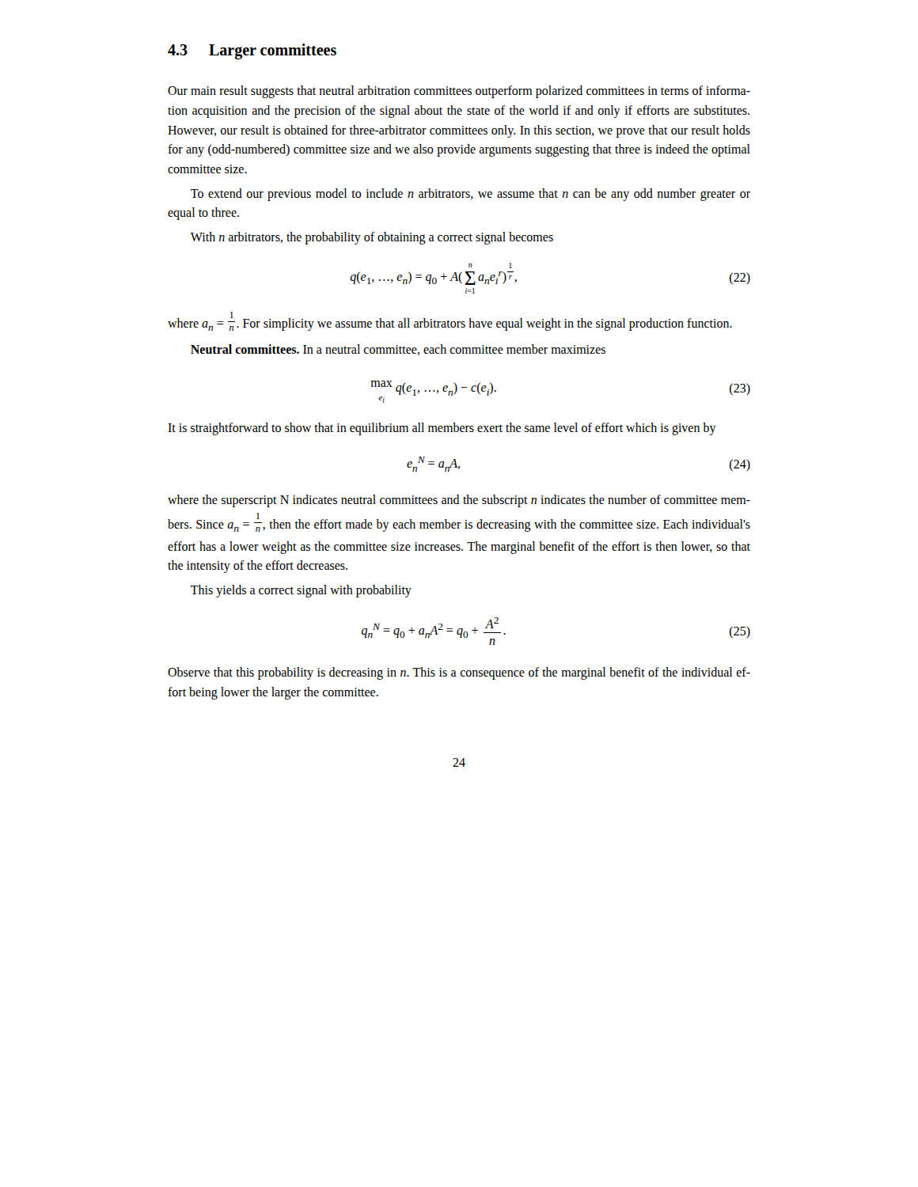4.3 Larger committees
Our main result suggests that neutral arbitration committees outperform polarized committees in terms of information acquisition and the precision of the signal about the state of the world if and only if efforts are substitutes. However, our result is obtained for three-arbitrator committees only. In this section, we prove that our result holds for any (odd-numbered) committee size and we also provide arguments suggesting that three is indeed the optimal committee size.
To extend our previous model to include n arbitrators, we assume that n can be any odd number greater or equal to three.
With n arbitrators, the probability of obtaining a correct signal becomes
q(e1, …, en) = q0 + A(nΣi=1 aneir)1 r,
(22)
where an = 1 n. For simplicity we assume that all arbitrators have equal weight in the signal production function.
Neutral committees. In a neutral committee, each committee member maximizes
max ei q(e1, …, en) − c(ei).
(23)
It is straightforward to show that in equilibrium all members exert the same level of effort which is given by
enN = anA,
(24)
where the superscript N indicates neutral committees and the subscript n indicates the number of committee members. Since an = 1 n, then the effort made by each member is decreasing with the committee size. Each individual's effort has a lower weight as the committee size increases. The marginal benefit of the effort is then lower, so that the intensity of the effort decreases.
This yields a correct signal with probability
qnN = q0 + anA2 = q0 + A2 n.
(25)
Observe that this probability is decreasing in n. This is a consequence of the marginal benefit of the individual effort being lower the larger the committee.
24